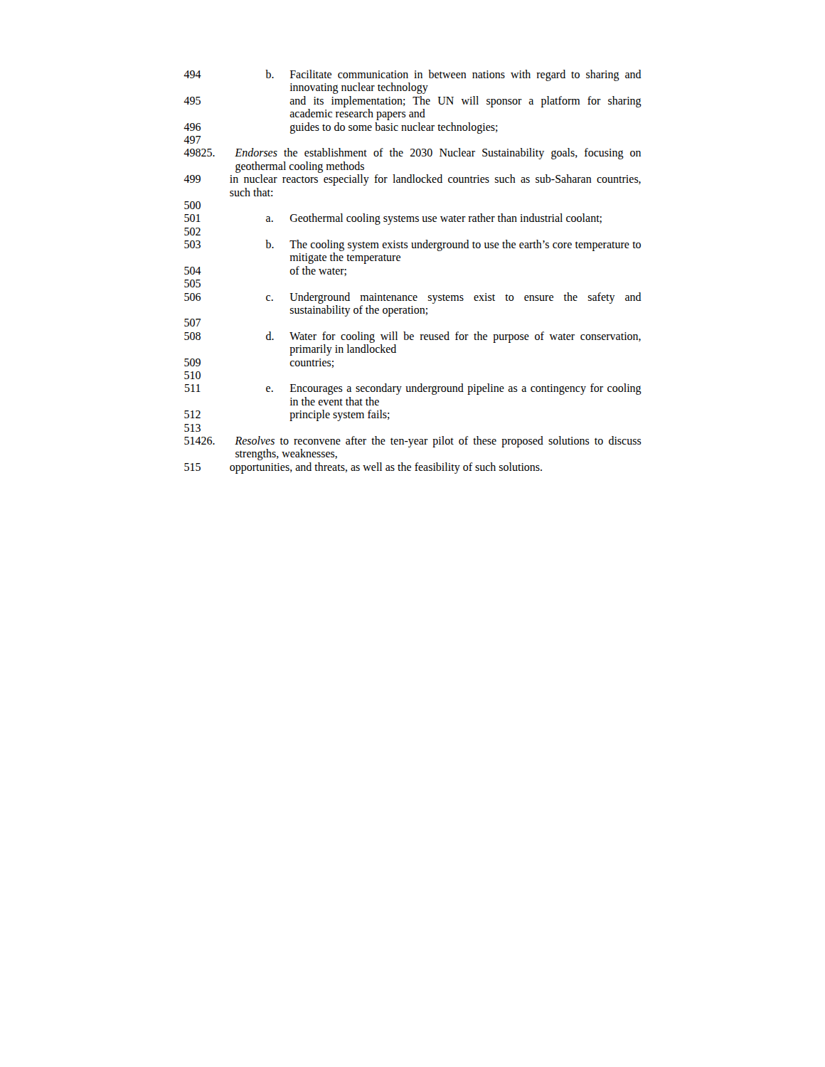| 494 | b. Facilitate communication in between nations with regard to sharing and innovating nuclear technology |
| 495 | and its implementation; The UN will sponsor a platform for sharing academic research papers and |
| 496 | guides to do some basic nuclear technologies; |
| 497 | |
| 498 | 25. Endorses the establishment of the 2030 Nuclear Sustainability goals, focusing on geothermal cooling methods |
| 499 | in nuclear reactors especially for landlocked countries such as sub-Saharan countries, such that: |
| 500 | |
| 501 | a. Geothermal cooling systems use water rather than industrial coolant; |
| 502 | |
| 503 | b. The cooling system exists underground to use the earth’s core temperature to mitigate the temperature |
| 504 | of the water; |
| 505 | |
| 506 | c. Underground maintenance systems exist to ensure the safety and sustainability of the operation; |
| 507 | |
| 508 | d. Water for cooling will be reused for the purpose of water conservation, primarily in landlocked |
| 509 | countries; |
| 510 | |
| 511 | e. Encourages a secondary underground pipeline as a contingency for cooling in the event that the |
| 512 | principle system fails; |
| 513 | |
| 514 | 26. Resolves to reconvene after the ten-year pilot of these proposed solutions to discuss strengths, weaknesses, |
| 515 | opportunities, and threats, as well as the feasibility of such solutions. |